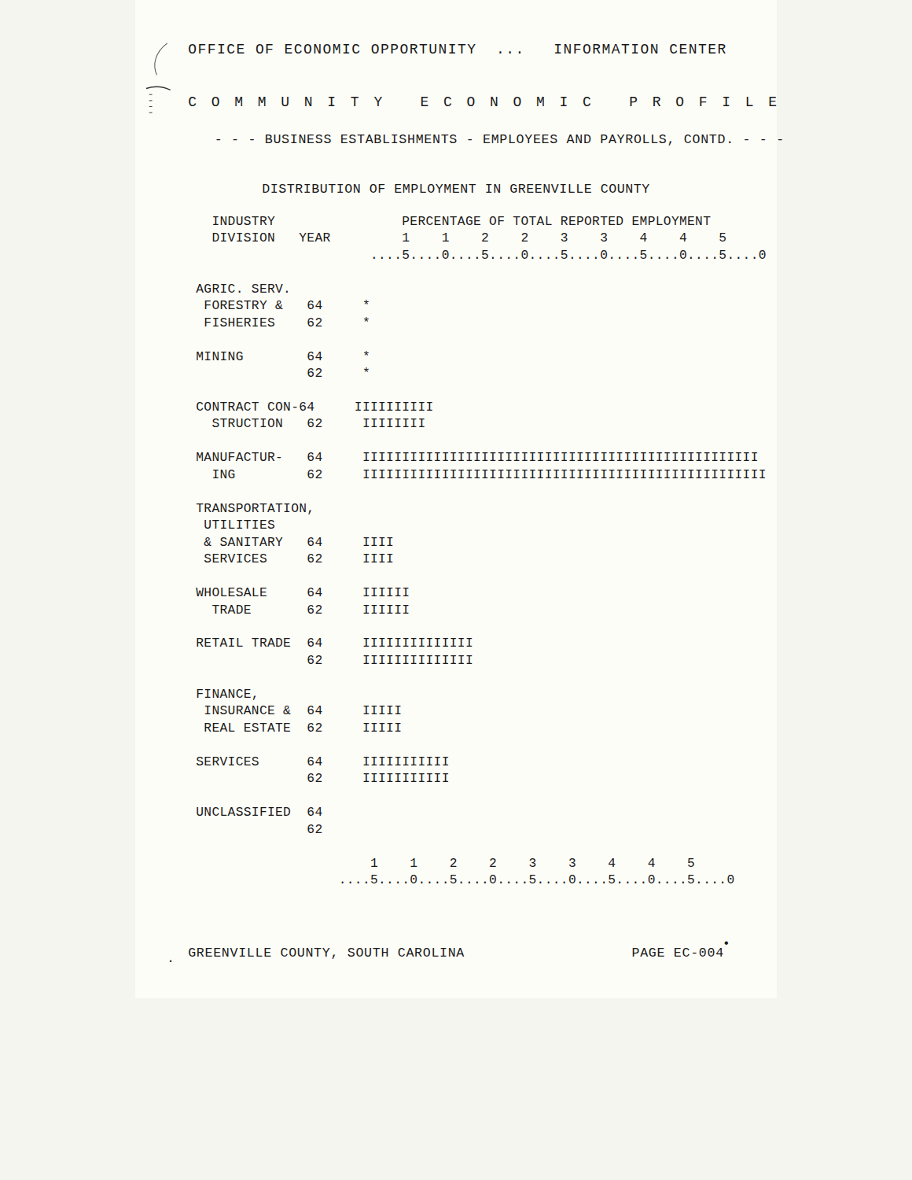OFFICE OF ECONOMIC OPPORTUNITY ... INFORMATION CENTER
C O M M U N I T Y E C O N O M I C P R O F I L E
- - - BUSINESS ESTABLISHMENTS - EMPLOYEES AND PAYROLLS, CONTD. - - -
DISTRIBUTION OF EMPLOYMENT IN GREENVILLE COUNTY
   INDUSTRY                PERCENTAGE OF TOTAL REPORTED EMPLOYMENT
   DIVISION   YEAR         1    1    2    2    3    3    4    4    5
                       ....5....0....5....0....5....0....5....0....5....0

 AGRIC. SERV.
  FORESTRY &   64     *
  FISHERIES    62     *

 MINING        64     *
               62     *

 CONTRACT CON-64     IIIIIIIIII
   STRUCTION   62     IIIIIIII

 MANUFACTUR-   64     IIIIIIIIIIIIIIIIIIIIIIIIIIIIIIIIIIIIIIIIIIIIIIIIII
   ING         62     IIIIIIIIIIIIIIIIIIIIIIIIIIIIIIIIIIIIIIIIIIIIIIIIIII

 TRANSPORTATION,
  UTILITIES
  & SANITARY   64     IIII
  SERVICES     62     IIII

 WHOLESALE     64     IIIIII
   TRADE       62     IIIIII

 RETAIL TRADE  64     IIIIIIIIIIIIII
               62     IIIIIIIIIIIIII

 FINANCE,
  INSURANCE &  64     IIIII
  REAL ESTATE  62     IIIII

 SERVICES      64     IIIIIIIIIII
               62     IIIIIIIIIII

 UNCLASSIFIED  64
               62

                       1    1    2    2    3    3    4    4    5
                   ....5....0....5....0....5....0....5....0....5....0
GREENVILLE COUNTY, SOUTH CAROLINA
PAGE EC-004
•
.